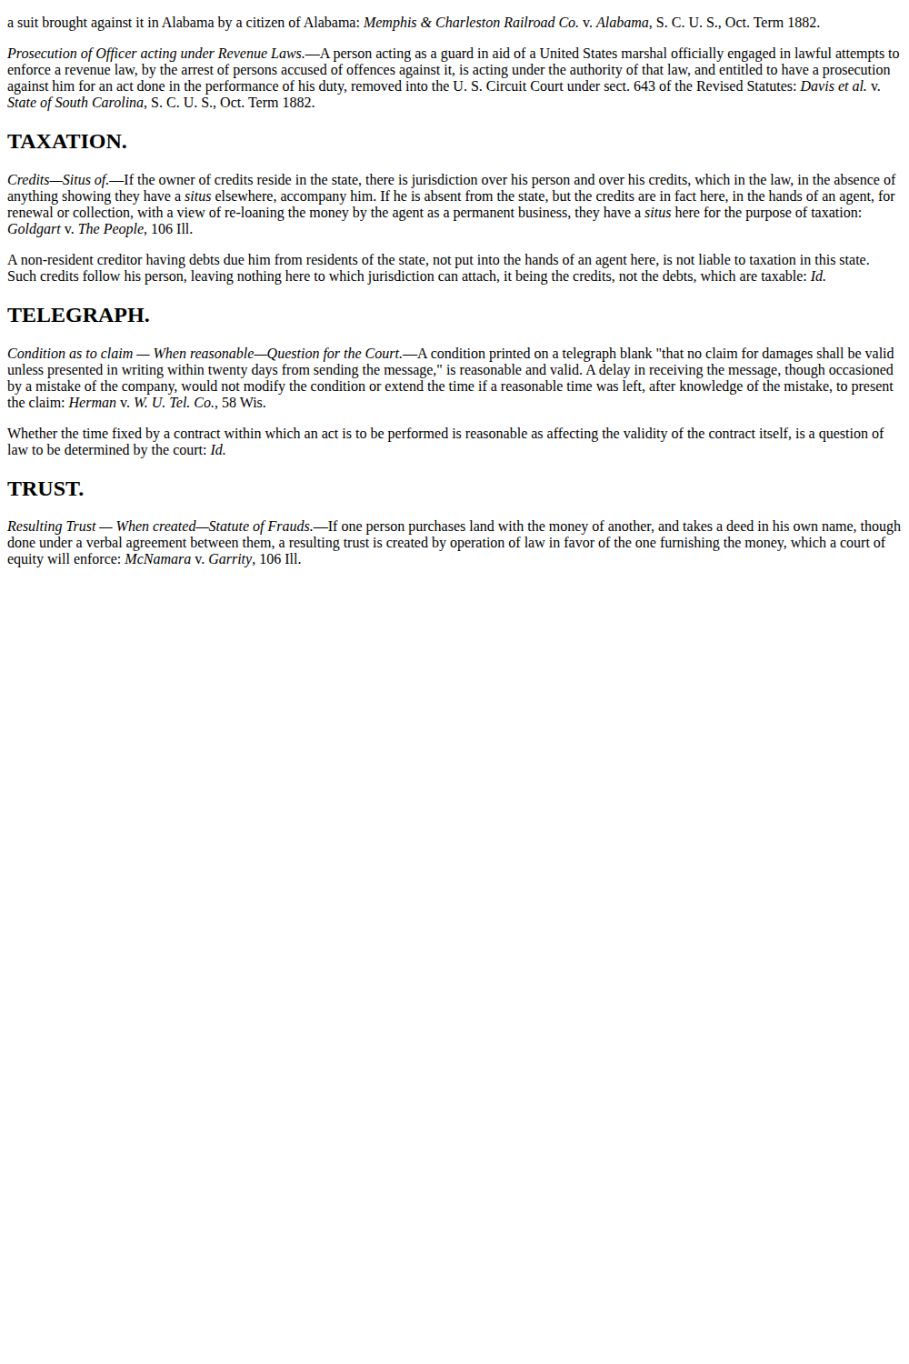a suit brought against it in Alabama by a citizen of Alabama: Memphis & Charleston Railroad Co. v. Alabama, S. C. U. S., Oct. Term 1882.
Prosecution of Officer acting under Revenue Laws.—A person acting as a guard in aid of a United States marshal officially engaged in lawful attempts to enforce a revenue law, by the arrest of persons accused of offences against it, is acting under the authority of that law, and entitled to have a prosecution against him for an act done in the performance of his duty, removed into the U. S. Circuit Court under sect. 643 of the Revised Statutes: Davis et al. v. State of South Carolina, S. C. U. S., Oct. Term 1882.
TAXATION.
Credits—Situs of.—If the owner of credits reside in the state, there is jurisdiction over his person and over his credits, which in the law, in the absence of anything showing they have a situs elsewhere, accompany him. If he is absent from the state, but the credits are in fact here, in the hands of an agent, for renewal or collection, with a view of re-loaning the money by the agent as a permanent business, they have a situs here for the purpose of taxation: Goldgart v. The People, 106 Ill.
A non-resident creditor having debts due him from residents of the state, not put into the hands of an agent here, is not liable to taxation in this state. Such credits follow his person, leaving nothing here to which jurisdiction can attach, it being the credits, not the debts, which are taxable: Id.
TELEGRAPH.
Condition as to claim — When reasonable—Question for the Court.—A condition printed on a telegraph blank "that no claim for damages shall be valid unless presented in writing within twenty days from sending the message," is reasonable and valid. A delay in receiving the message, though occasioned by a mistake of the company, would not modify the condition or extend the time if a reasonable time was left, after knowledge of the mistake, to present the claim: Herman v. W. U. Tel. Co., 58 Wis.
Whether the time fixed by a contract within which an act is to be performed is reasonable as affecting the validity of the contract itself, is a question of law to be determined by the court: Id.
TRUST.
Resulting Trust — When created—Statute of Frauds.—If one person purchases land with the money of another, and takes a deed in his own name, though done under a verbal agreement between them, a resulting trust is created by operation of law in favor of the one furnishing the money, which a court of equity will enforce: McNamara v. Garrity, 106 Ill.